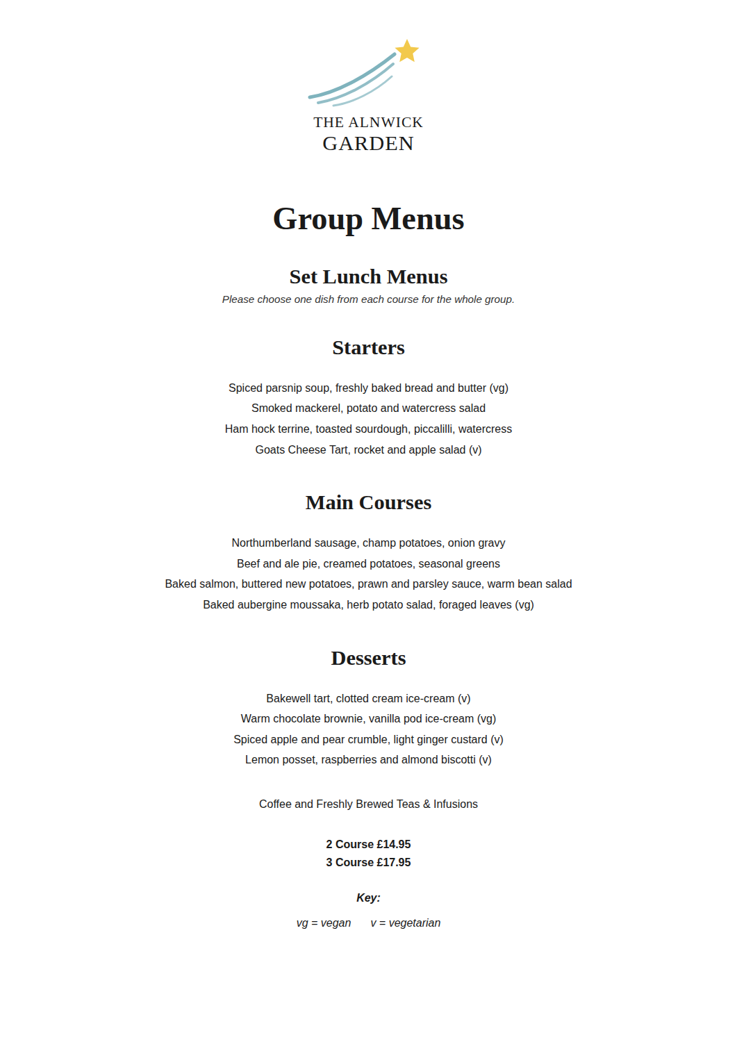The Alnwick
Garden
Group Menus
Set Lunch Menus
Please choose one dish from each course for the whole group.
Starters
Spiced parsnip soup, freshly baked bread and butter (vg)
Smoked mackerel, potato and watercress salad
Ham hock terrine, toasted sourdough, piccalilli, watercress
Goats Cheese Tart, rocket and apple salad (v)
Main Courses
Northumberland sausage, champ potatoes, onion gravy
Beef and ale pie, creamed potatoes, seasonal greens
Baked salmon, buttered new potatoes, prawn and parsley sauce, warm bean salad
Baked aubergine moussaka, herb potato salad, foraged leaves (vg)
Desserts
Bakewell tart, clotted cream ice-cream (v)
Warm chocolate brownie, vanilla pod ice-cream (vg)
Spiced apple and pear crumble, light ginger custard (v)
Lemon posset, raspberries and almond biscotti (v)
Coffee and Freshly Brewed Teas & Infusions
2 Course £14.95
3 Course £17.95
Key:
vg = vegan v = vegetarian